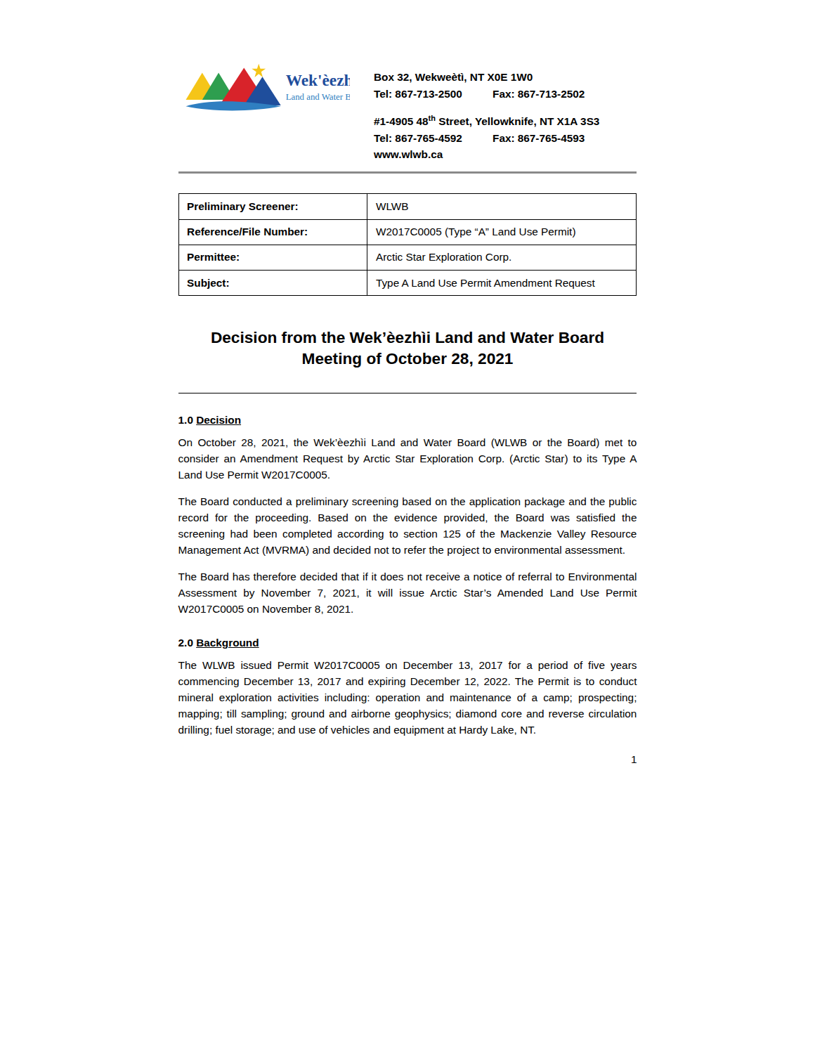Wek'èezhìi Land and Water Board
Box 32, Wekweètì, NT X0E 1W0 Tel: 867-713-2500 Fax: 867-713-2502 #1-4905 48th Street, Yellowknife, NT X1A 3S3 Tel: 867-765-4592 Fax: 867-765-4593 www.wlwb.ca
| Preliminary Screener: | WLWB |
| Reference/File Number: | W2017C0005 (Type “A” Land Use Permit) |
| Permittee: | Arctic Star Exploration Corp. |
| Subject: | Type A Land Use Permit Amendment Request |
Decision from the Wek’èezhìi Land and Water Board
Meeting of October 28, 2021
1.0 Decision
On October 28, 2021, the Wek’èezhìi Land and Water Board (WLWB or the Board) met to consider an Amendment Request by Arctic Star Exploration Corp. (Arctic Star) to its Type A Land Use Permit W2017C0005.
The Board conducted a preliminary screening based on the application package and the public record for the proceeding. Based on the evidence provided, the Board was satisfied the screening had been completed according to section 125 of the Mackenzie Valley Resource Management Act (MVRMA) and decided not to refer the project to environmental assessment.
The Board has therefore decided that if it does not receive a notice of referral to Environmental Assessment by November 7, 2021, it will issue Arctic Star’s Amended Land Use Permit W2017C0005 on November 8, 2021.
2.0 Background
The WLWB issued Permit W2017C0005 on December 13, 2017 for a period of five years commencing December 13, 2017 and expiring December 12, 2022. The Permit is to conduct mineral exploration activities including: operation and maintenance of a camp; prospecting; mapping; till sampling; ground and airborne geophysics; diamond core and reverse circulation drilling; fuel storage; and use of vehicles and equipment at Hardy Lake, NT.
1